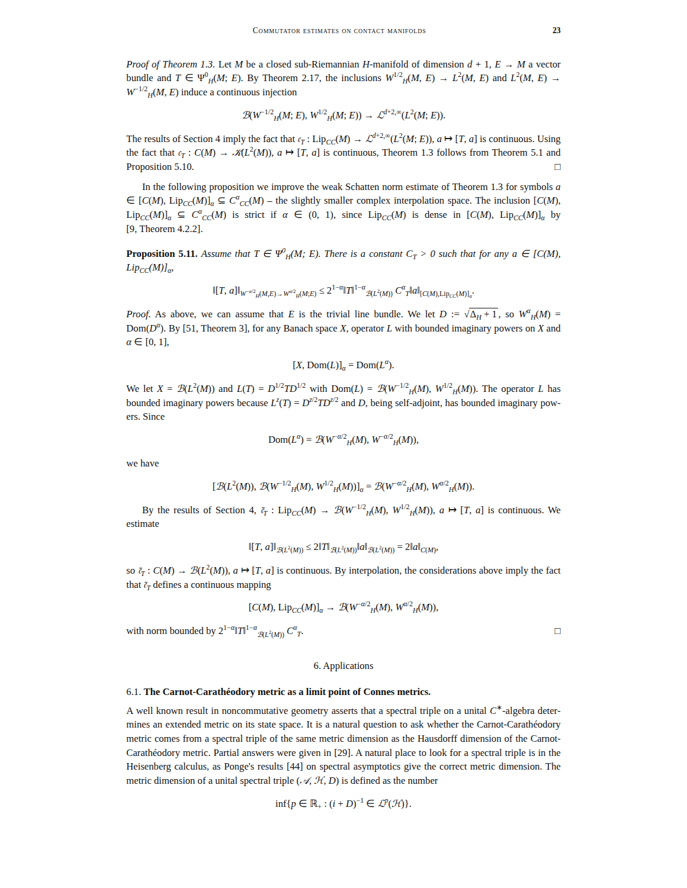Commutator estimates on contact manifolds 23
Proof of Theorem 1.3. Let M be a closed sub-Riemannian H-manifold of dimension d + 1, E → M a vector bundle and T ∈ Ψ0H(M; E). By Theorem 2.17, the inclusions W1/2H(M, E) → L2(M, E) and L2(M, E) → W−1/2H(M, E) induce a continuous injection
ℬ(W−1/2H(M; E), W1/2H(M; E)) → ℒd+2,∞(L2(M; E)).
The results of Section 4 imply the fact that 𝔠T : LipCC(M) → ℒd+2,∞(L2(M; E)), a ↦ [T, a] is continuous. Using the fact that 𝔠T : C(M) → 𝒦(L2(M)), a ↦ [T, a] is continuous, Theorem 1.3 follows from Theorem 5.1 and Proposition 5.10. □
In the following proposition we improve the weak Schatten norm estimate of Theorem 1.3 for symbols a ∈ [C(M), LipCC(M)]α ⊆ CαCC(M) – the slightly smaller complex interpolation space. The inclusion [C(M), LipCC(M)]α ⊆ CαCC(M) is strict if α ∈ (0, 1), since LipCC(M) is dense in [C(M), LipCC(M)]α by [9, Theorem 4.2.2].
Proposition 5.11. Assume that T ∈ Ψ0H(M; E). There is a constant CT > 0 such that for any a ∈ [C(M), LipCC(M)]α,
‖[T, a]‖W−α/2H(M,E)→Wα/2H(M;E) ≤ 21−α‖T‖1−αℬ(L2(M)) CαT‖a‖[C(M),LipCC(M)]α.
Proof. As above, we can assume that E is the trivial line bundle. We let D := √ΔH + 1, so WαH(M) = Dom(Dα). By [51, Theorem 3], for any Banach space X, operator L with bounded imaginary powers on X and α ∈ [0, 1],
[X, Dom(L)]α = Dom(Lα).
We let X = ℬ(L2(M)) and L(T) = D1/2TD1/2 with Dom(L) = ℬ(W−1/2H(M), W1/2H(M)). The operator L has bounded imaginary powers because Lz(T) = Dz/2TDz/2 and D, being self-adjoint, has bounded imaginary powers. Since
Dom(Lα) = ℬ(W−α/2H(M), W−α/2H(M)),
we have
[ℬ(L2(M)), ℬ(W−1/2H(M), W1/2H(M))]α = ℬ(W−α/2H(M), Wα/2H(M)).
By the results of Section 4, 𝔠̃T : LipCC(M) → ℬ(W−1/2H(M), W1/2H(M)), a ↦ [T, a] is continuous. We estimate
‖[T, a]‖ℬ(L2(M)) ≤ 2‖T‖ℬ(L2(M))‖a‖ℬ(L2(M)) = 2‖a‖C(M),
so 𝔠̃T : C(M) → ℬ(L2(M)), a ↦ [T, a] is continuous. By interpolation, the considerations above imply the fact that 𝔠̃T defines a continuous mapping
[C(M), LipCC(M)]α → ℬ(W−α/2H(M), Wα/2H(M)),
with norm bounded by 21−α‖T‖1−αℬ(L2(M)) CαT. □
6. Applications
6.1. The Carnot-Carathéodory metric as a limit point of Connes metrics.
A well known result in noncommutative geometry asserts that a spectral triple on a unital C∗-algebra determines an extended metric on its state space. It is a natural question to ask whether the Carnot-Carathéodory metric comes from a spectral triple of the same metric dimension as the Hausdorff dimension of the Carnot-Carathéodory metric. Partial answers were given in [29]. A natural place to look for a spectral triple is in the Heisenberg calculus, as Ponge's results [44] on spectral asymptotics give the correct metric dimension. The metric dimension of a unital spectral triple (𝒜, ℋ, D) is defined as the number
inf{p ∈ ℝ+ : (i + D)−1 ∈ ℒp(ℋ)}.